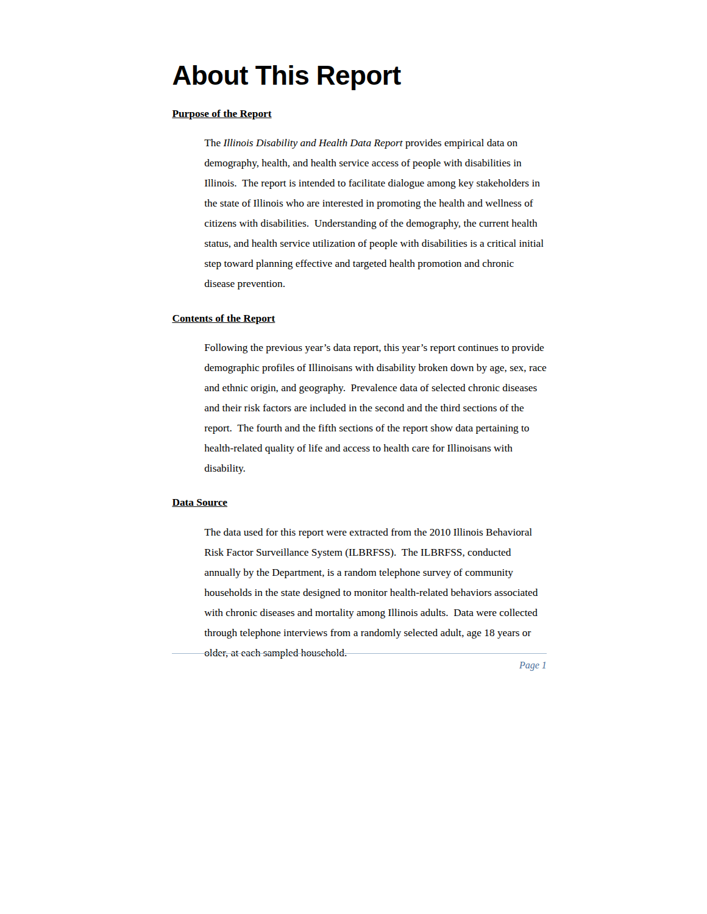About This Report
Purpose of the Report
The Illinois Disability and Health Data Report provides empirical data on demography, health, and health service access of people with disabilities in Illinois. The report is intended to facilitate dialogue among key stakeholders in the state of Illinois who are interested in promoting the health and wellness of citizens with disabilities. Understanding of the demography, the current health status, and health service utilization of people with disabilities is a critical initial step toward planning effective and targeted health promotion and chronic disease prevention.
Contents of the Report
Following the previous year’s data report, this year’s report continues to provide demographic profiles of Illinoisans with disability broken down by age, sex, race and ethnic origin, and geography. Prevalence data of selected chronic diseases and their risk factors are included in the second and the third sections of the report. The fourth and the fifth sections of the report show data pertaining to health-related quality of life and access to health care for Illinoisans with disability.
Data Source
The data used for this report were extracted from the 2010 Illinois Behavioral Risk Factor Surveillance System (ILBRFSS). The ILBRFSS, conducted annually by the Department, is a random telephone survey of community households in the state designed to monitor health-related behaviors associated with chronic diseases and mortality among Illinois adults. Data were collected through telephone interviews from a randomly selected adult, age 18 years or older, at each sampled household.
Page 1